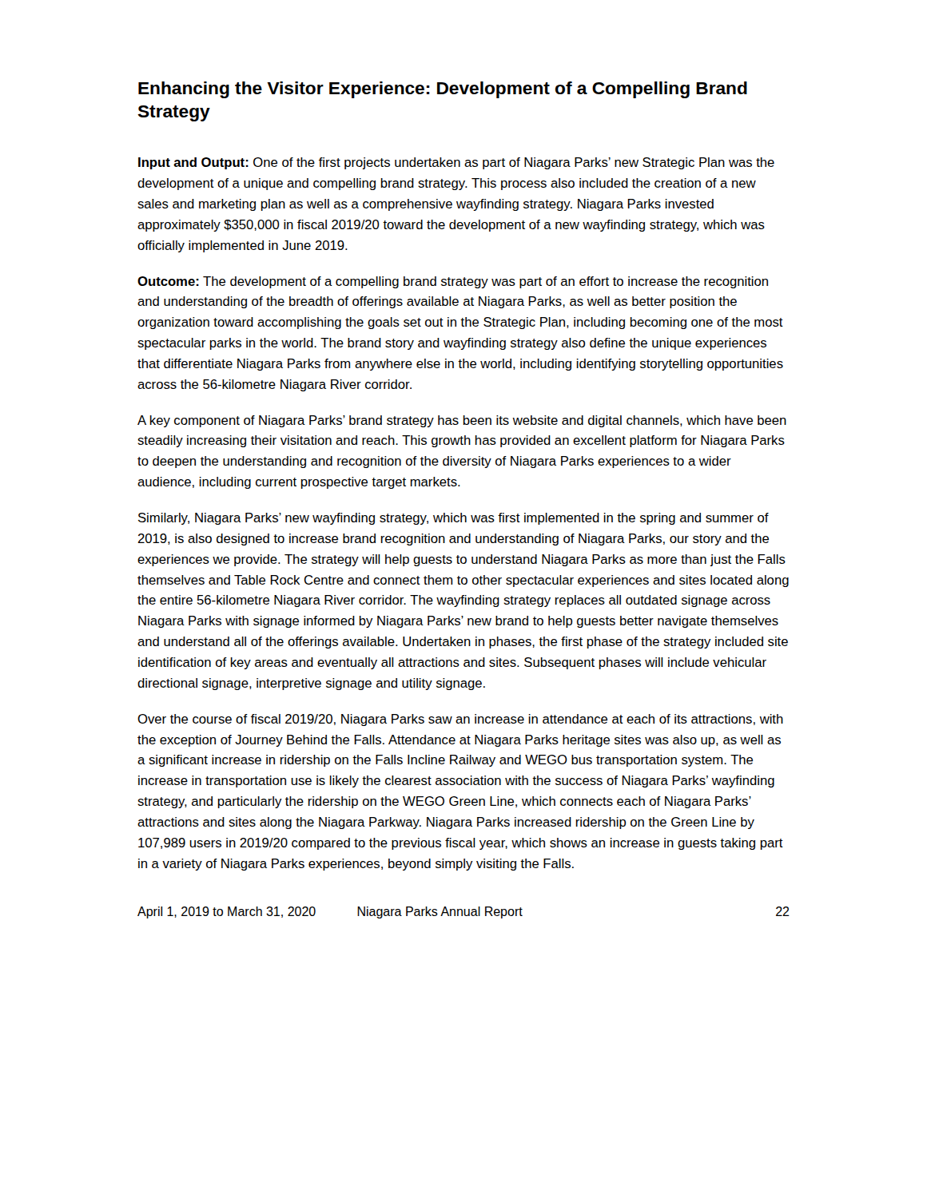Enhancing the Visitor Experience: Development of a Compelling Brand Strategy
Input and Output: One of the first projects undertaken as part of Niagara Parks’ new Strategic Plan was the development of a unique and compelling brand strategy. This process also included the creation of a new sales and marketing plan as well as a comprehensive wayfinding strategy. Niagara Parks invested approximately $350,000 in fiscal 2019/20 toward the development of a new wayfinding strategy, which was officially implemented in June 2019.
Outcome: The development of a compelling brand strategy was part of an effort to increase the recognition and understanding of the breadth of offerings available at Niagara Parks, as well as better position the organization toward accomplishing the goals set out in the Strategic Plan, including becoming one of the most spectacular parks in the world. The brand story and wayfinding strategy also define the unique experiences that differentiate Niagara Parks from anywhere else in the world, including identifying storytelling opportunities across the 56-kilometre Niagara River corridor.
A key component of Niagara Parks’ brand strategy has been its website and digital channels, which have been steadily increasing their visitation and reach. This growth has provided an excellent platform for Niagara Parks to deepen the understanding and recognition of the diversity of Niagara Parks experiences to a wider audience, including current prospective target markets.
Similarly, Niagara Parks’ new wayfinding strategy, which was first implemented in the spring and summer of 2019, is also designed to increase brand recognition and understanding of Niagara Parks, our story and the experiences we provide. The strategy will help guests to understand Niagara Parks as more than just the Falls themselves and Table Rock Centre and connect them to other spectacular experiences and sites located along the entire 56-kilometre Niagara River corridor. The wayfinding strategy replaces all outdated signage across Niagara Parks with signage informed by Niagara Parks’ new brand to help guests better navigate themselves and understand all of the offerings available. Undertaken in phases, the first phase of the strategy included site identification of key areas and eventually all attractions and sites. Subsequent phases will include vehicular directional signage, interpretive signage and utility signage.
Over the course of fiscal 2019/20, Niagara Parks saw an increase in attendance at each of its attractions, with the exception of Journey Behind the Falls. Attendance at Niagara Parks heritage sites was also up, as well as a significant increase in ridership on the Falls Incline Railway and WEGO bus transportation system. The increase in transportation use is likely the clearest association with the success of Niagara Parks’ wayfinding strategy, and particularly the ridership on the WEGO Green Line, which connects each of Niagara Parks’ attractions and sites along the Niagara Parkway. Niagara Parks increased ridership on the Green Line by 107,989 users in 2019/20 compared to the previous fiscal year, which shows an increase in guests taking part in a variety of Niagara Parks experiences, beyond simply visiting the Falls.
April 1, 2019 to March 31, 2020 Niagara Parks Annual Report 22